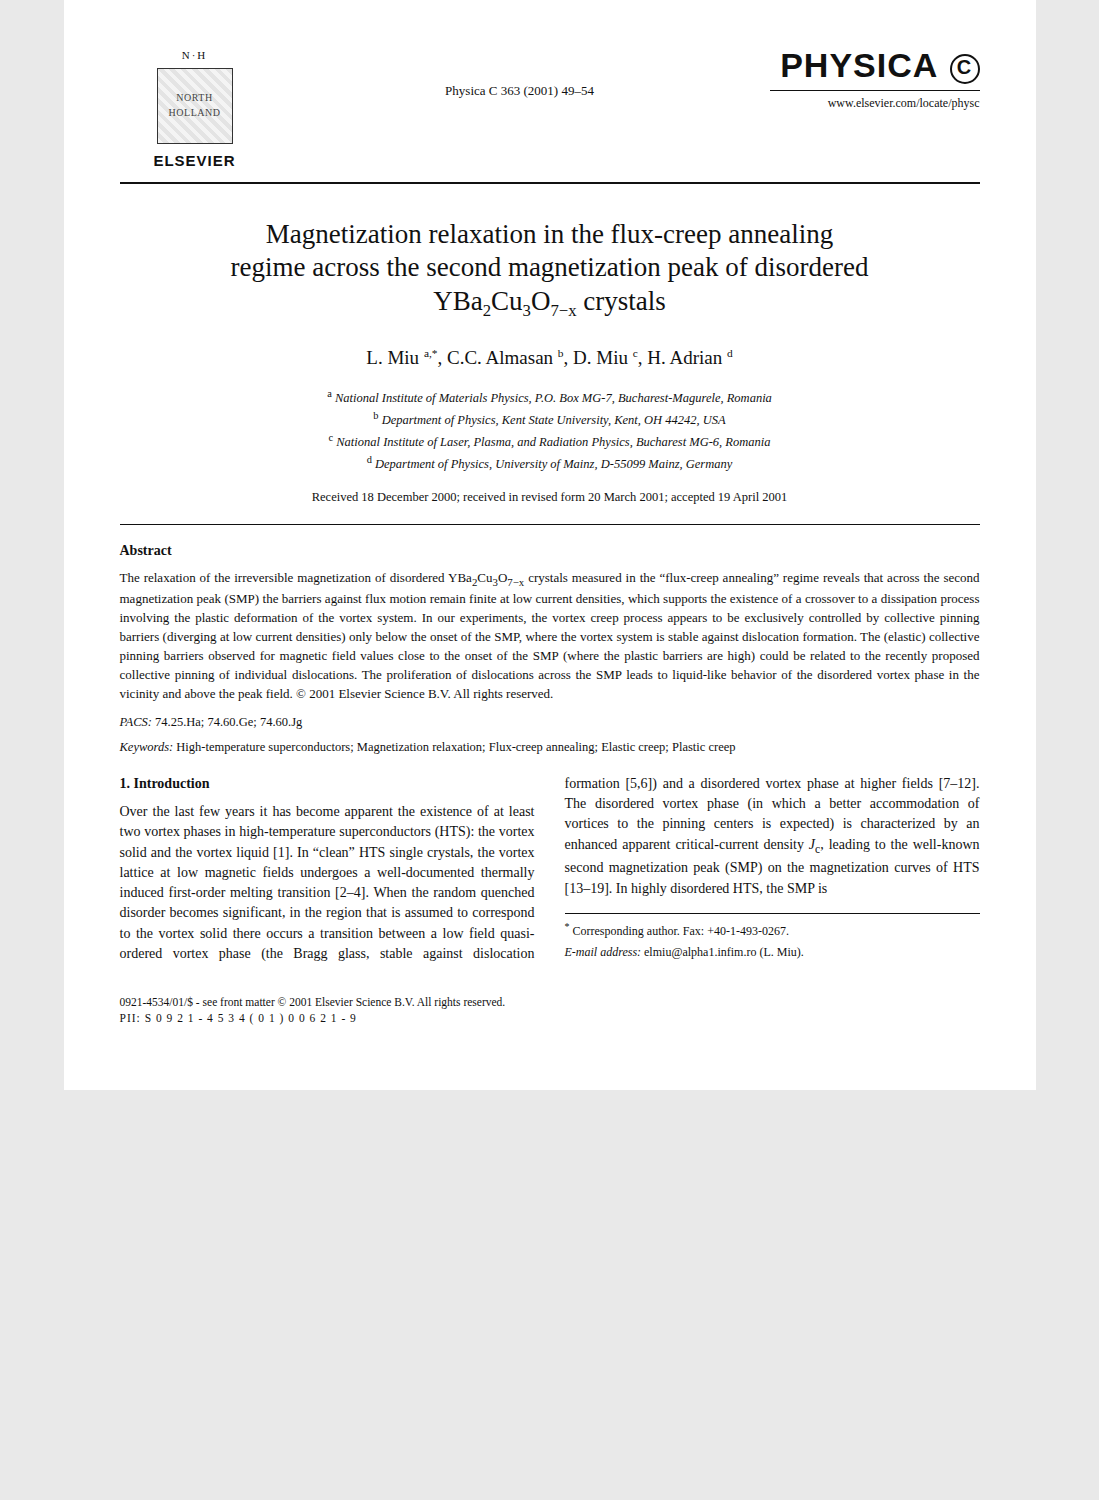N·H
NORTH
HOLLAND
ELSEVIER
Physica C 363 (2001) 49–54
PHYSICA C
www.elsevier.com/locate/physc
Magnetization relaxation in the flux-creep annealing
regime across the second magnetization peak of disordered
YBa2Cu3O7−x crystals
L. Miu a,*, C.C. Almasan b, D. Miu c, H. Adrian d
a National Institute of Materials Physics, P.O. Box MG-7, Bucharest-Magurele, Romania
b Department of Physics, Kent State University, Kent, OH 44242, USA
c National Institute of Laser, Plasma, and Radiation Physics, Bucharest MG-6, Romania
d Department of Physics, University of Mainz, D-55099 Mainz, Germany
Received 18 December 2000; received in revised form 20 March 2001; accepted 19 April 2001
Abstract
The relaxation of the irreversible magnetization of disordered YBa2Cu3O7−x crystals measured in the “flux-creep annealing” regime reveals that across the second magnetization peak (SMP) the barriers against flux motion remain finite at low current densities, which supports the existence of a crossover to a dissipation process involving the plastic deformation of the vortex system. In our experiments, the vortex creep process appears to be exclusively controlled by collective pinning barriers (diverging at low current densities) only below the onset of the SMP, where the vortex system is stable against dislocation formation. The (elastic) collective pinning barriers observed for magnetic field values close to the onset of the SMP (where the plastic barriers are high) could be related to the recently proposed collective pinning of individual dislocations. The proliferation of dislocations across the SMP leads to liquid-like behavior of the disordered vortex phase in the vicinity and above the peak field. © 2001 Elsevier Science B.V. All rights reserved.
PACS: 74.25.Ha; 74.60.Ge; 74.60.Jg
Keywords: High-temperature superconductors; Magnetization relaxation; Flux-creep annealing; Elastic creep; Plastic creep
1. Introduction
Over the last few years it has become apparent the existence of at least two vortex phases in high-temperature superconductors (HTS): the vortex solid and the vortex liquid [1]. In “clean” HTS single crystals, the vortex lattice at low magnetic fields undergoes a well-documented thermally induced first-order melting transition [2–4]. When the random quenched disorder becomes significant, in the region that is assumed to correspond to the vortex solid there occurs a transition between a low field quasi-ordered vortex phase (the Bragg glass, stable against dislocation formation [5,6]) and a disordered vortex phase at higher fields [7–12]. The disordered vortex phase (in which a better accommodation of vortices to the pinning centers is expected) is characterized by an enhanced apparent critical-current density Jc, leading to the well-known second magnetization peak (SMP) on the magnetization curves of HTS [13–19]. In highly disordered HTS, the SMP is
* Corresponding author. Fax: +40-1-493-0267.
E-mail address: elmiu@alpha1.infim.ro (L. Miu).
0921-4534/01/$ - see front matter © 2001 Elsevier Science B.V. All rights reserved.
PII: S 0 9 2 1 - 4 5 3 4 ( 0 1 ) 0 0 6 2 1 - 9